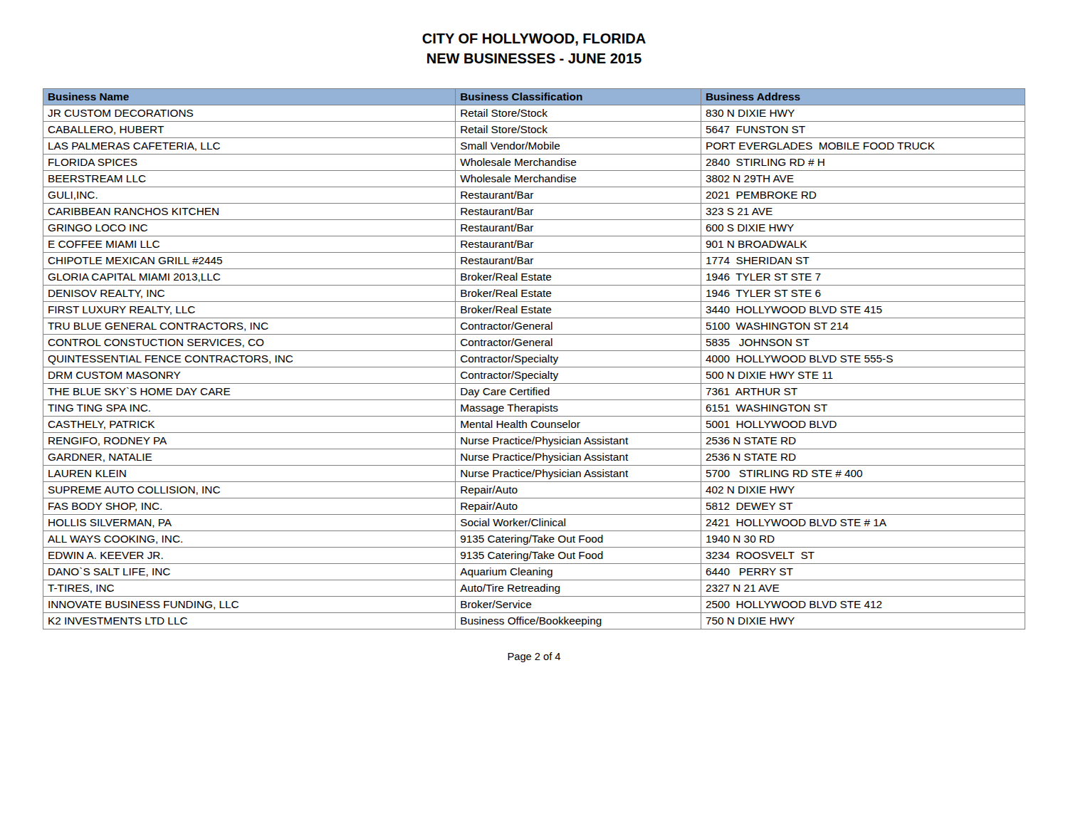CITY OF HOLLYWOOD, FLORIDA
NEW BUSINESSES - JUNE 2015
| Business Name | Business Classification | Business Address |
| --- | --- | --- |
| JR CUSTOM DECORATIONS | Retail Store/Stock | 830 N DIXIE HWY |
| CABALLERO, HUBERT | Retail Store/Stock | 5647 FUNSTON ST |
| LAS PALMERAS CAFETERIA, LLC | Small Vendor/Mobile | PORT EVERGLADES MOBILE FOOD TRUCK |
| FLORIDA SPICES | Wholesale Merchandise | 2840 STIRLING RD # H |
| BEERSTREAM LLC | Wholesale Merchandise | 3802 N 29TH AVE |
| GULI,INC. | Restaurant/Bar | 2021 PEMBROKE RD |
| CARIBBEAN RANCHOS KITCHEN | Restaurant/Bar | 323 S 21 AVE |
| GRINGO LOCO INC | Restaurant/Bar | 600 S DIXIE HWY |
| E COFFEE MIAMI LLC | Restaurant/Bar | 901 N BROADWALK |
| CHIPOTLE MEXICAN GRILL #2445 | Restaurant/Bar | 1774 SHERIDAN ST |
| GLORIA CAPITAL MIAMI 2013,LLC | Broker/Real Estate | 1946 TYLER ST STE 7 |
| DENISOV REALTY, INC | Broker/Real Estate | 1946 TYLER ST STE 6 |
| FIRST LUXURY REALTY, LLC | Broker/Real Estate | 3440 HOLLYWOOD BLVD STE 415 |
| TRU BLUE GENERAL CONTRACTORS, INC | Contractor/General | 5100 WASHINGTON ST 214 |
| CONTROL CONSTUCTION SERVICES, CO | Contractor/General | 5835 JOHNSON ST |
| QUINTESSENTIAL FENCE CONTRACTORS, INC | Contractor/Specialty | 4000 HOLLYWOOD BLVD STE 555-S |
| DRM CUSTOM MASONRY | Contractor/Specialty | 500 N DIXIE HWY STE 11 |
| THE BLUE SKY`S HOME DAY CARE | Day Care Certified | 7361 ARTHUR ST |
| TING TING SPA INC. | Massage Therapists | 6151 WASHINGTON ST |
| CASTHELY, PATRICK | Mental Health Counselor | 5001 HOLLYWOOD BLVD |
| RENGIFO, RODNEY PA | Nurse Practice/Physician Assistant | 2536 N STATE RD |
| GARDNER, NATALIE | Nurse Practice/Physician Assistant | 2536 N STATE RD |
| LAUREN KLEIN | Nurse Practice/Physician Assistant | 5700 STIRLING RD STE # 400 |
| SUPREME AUTO COLLISION, INC | Repair/Auto | 402 N DIXIE HWY |
| FAS BODY SHOP, INC. | Repair/Auto | 5812 DEWEY ST |
| HOLLIS SILVERMAN, PA | Social Worker/Clinical | 2421 HOLLYWOOD BLVD STE # 1A |
| ALL WAYS COOKING, INC. | 9135 Catering/Take Out Food | 1940 N 30 RD |
| EDWIN A. KEEVER JR. | 9135 Catering/Take Out Food | 3234 ROOSVELT ST |
| DANO`S SALT LIFE, INC | Aquarium Cleaning | 6440 PERRY ST |
| T-TIRES, INC | Auto/Tire Retreading | 2327 N 21 AVE |
| INNOVATE BUSINESS FUNDING, LLC | Broker/Service | 2500 HOLLYWOOD BLVD STE 412 |
| K2 INVESTMENTS LTD LLC | Business Office/Bookkeeping | 750 N DIXIE HWY |
Page 2 of 4